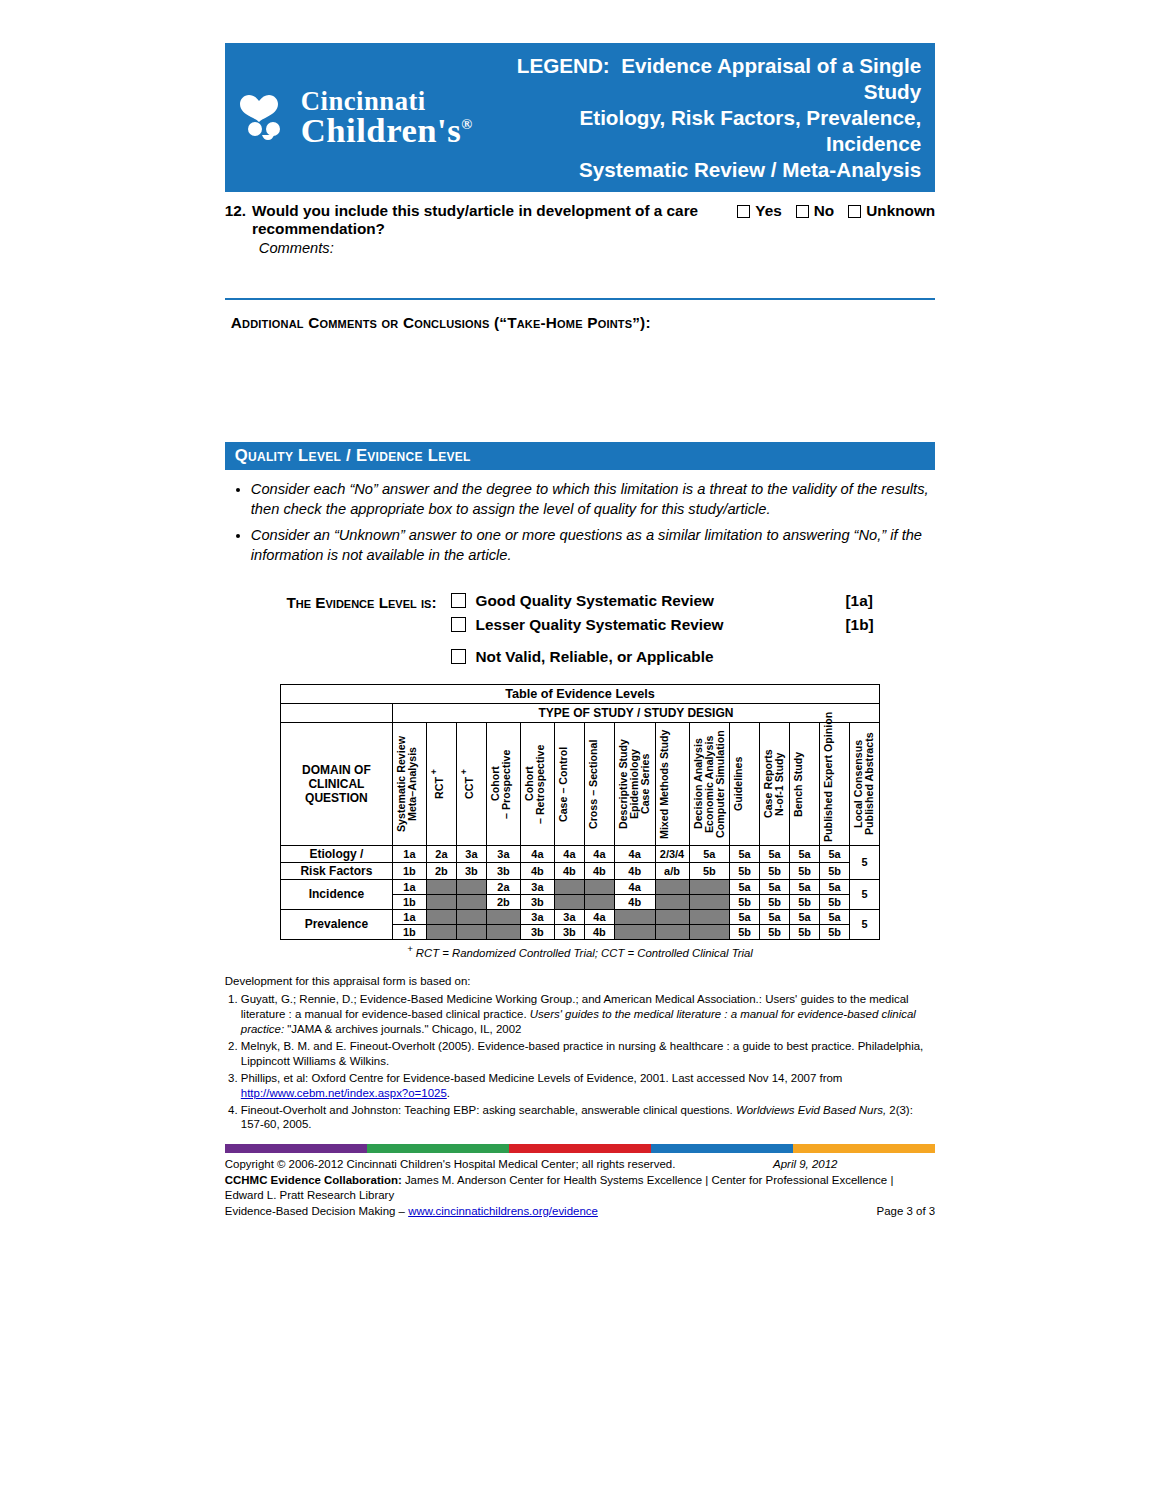Cincinnati Children's®
LEGEND: Evidence Appraisal of a Single Study
Etiology, Risk Factors, Prevalence, Incidence
Systematic Review / Meta-Analysis
12. Would you include this study/article in development of a care recommendation? Yes No Unknown
Comments:
Additional Comments or Conclusions (“Take-Home Points”):
Quality Level / Evidence Level
Consider each “No” answer and the degree to which this limitation is a threat to the validity of the results, then check the appropriate box to assign the level of quality for this study/article.
Consider an “Unknown” answer to one or more questions as a similar limitation to answering “No,” if the information is not available in the article.
The Evidence Level is:
Good Quality Systematic Review [1a]
Lesser Quality Systematic Review [1b]
Not Valid, Reliable, or Applicable
| Table of Evidence Levels |
| --- |
| | TYPE OF STUDY / STUDY DESIGN |
| DOMAIN OF CLINICAL QUESTION | Systematic Review Meta–Analysis | RCT + | CCT + | Cohort – Prospective | Cohort – Retrospective | Case – Control | Cross – Sectional | Descriptive Study Epidemiology Case Series | Mixed Methods Study | Decision Analysis Economic Analysis Computer Simulation | Guidelines | Case Reports N-of-1 Study | Bench Study | Published Expert Opinion | Local Consensus Published Abstracts |
| Etiology / | 1a | 2a | 3a | 3a | 4a | 4a | 4a | 4a | 2/3/4 | 5a | 5a | 5a | 5a | 5a | 5 |
| Risk Factors | 1b | 2b | 3b | 3b | 4b | 4b | 4b | 4b | a/b | 5b | 5b | 5b | 5b | 5b |
| Incidence | 1a | | | 2a | 3a | | | 4a | | | 5a | 5a | 5a | 5a | 5 |
| 1b | | | 2b | 3b | | | 4b | | | 5b | 5b | 5b | 5b |
| Prevalence | 1a | | | | 3a | 3a | 4a | | | | 5a | 5a | 5a | 5a | 5 |
| 1b | | | | 3b | 3b | 4b | | | | 5b | 5b | 5b | 5b |
+ RCT = Randomized Controlled Trial; CCT = Controlled Clinical Trial
Development for this appraisal form is based on:
Guyatt, G.; Rennie, D.; Evidence-Based Medicine Working Group.; and American Medical Association.: Users' guides to the medical literature : a manual for evidence-based clinical practice. Users' guides to the medical literature : a manual for evidence-based clinical practice: "JAMA & archives journals." Chicago, IL, 2002
Melnyk, B. M. and E. Fineout-Overholt (2005). Evidence-based practice in nursing & healthcare : a guide to best practice. Philadelphia, Lippincott Williams & Wilkins.
Phillips, et al: Oxford Centre for Evidence-based Medicine Levels of Evidence, 2001. Last accessed Nov 14, 2007 from http://www.cebm.net/index.aspx?o=1025.
Fineout-Overholt and Johnston: Teaching EBP: asking searchable, answerable clinical questions. Worldviews Evid Based Nurs, 2(3): 157-60, 2005.
Copyright © 2006-2012 Cincinnati Children's Hospital Medical Center; all rights reserved. April 9, 2012
CCHMC Evidence Collaboration: James M. Anderson Center for Health Systems Excellence | Center for Professional Excellence | Edward L. Pratt Research Library
Evidence-Based Decision Making – www.cincinnatichildrens.org/evidence Page 3 of 3